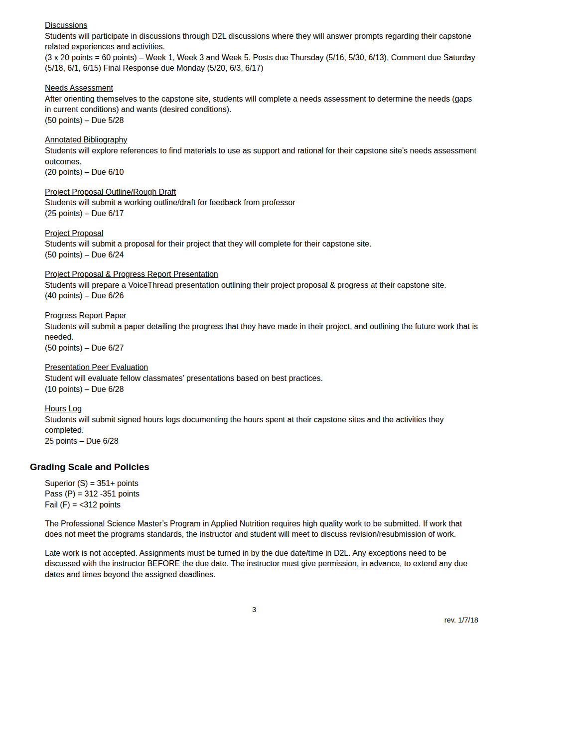Discussions
Students will participate in discussions through D2L discussions where they will answer prompts regarding their capstone related experiences and activities.
(3 x 20 points = 60 points) – Week 1, Week 3 and Week 5. Posts due Thursday (5/16, 5/30, 6/13), Comment due Saturday (5/18, 6/1, 6/15) Final Response due Monday (5/20, 6/3, 6/17)
Needs Assessment
After orienting themselves to the capstone site, students will complete a needs assessment to determine the needs (gaps in current conditions) and wants (desired conditions).
(50 points) – Due 5/28
Annotated Bibliography
Students will explore references to find materials to use as support and rational for their capstone site’s needs assessment outcomes.
(20 points) – Due 6/10
Project Proposal Outline/Rough Draft
Students will submit a working outline/draft for feedback from professor
(25 points) – Due 6/17
Project Proposal
Students will submit a proposal for their project that they will complete for their capstone site.
(50 points) – Due 6/24
Project Proposal & Progress Report Presentation
Students will prepare a VoiceThread presentation outlining their project proposal & progress at their capstone site.
(40 points) – Due 6/26
Progress Report Paper
Students will submit a paper detailing the progress that they have made in their project, and outlining the future work that is needed.
(50 points) – Due 6/27
Presentation Peer Evaluation
Student will evaluate fellow classmates’ presentations based on best practices.
(10 points) – Due 6/28
Hours Log
Students will submit signed hours logs documenting the hours spent at their capstone sites and the activities they completed.
25 points – Due 6/28
Grading Scale and Policies
Superior (S) = 351+ points
Pass (P) = 312 -351 points
Fail (F) = <312 points
The Professional Science Master’s Program in Applied Nutrition requires high quality work to be submitted. If work that does not meet the programs standards, the instructor and student will meet to discuss revision/resubmission of work.
Late work is not accepted. Assignments must be turned in by the due date/time in D2L. Any exceptions need to be discussed with the instructor BEFORE the due date. The instructor must give permission, in advance, to extend any due dates and times beyond the assigned deadlines.
3
rev. 1/7/18